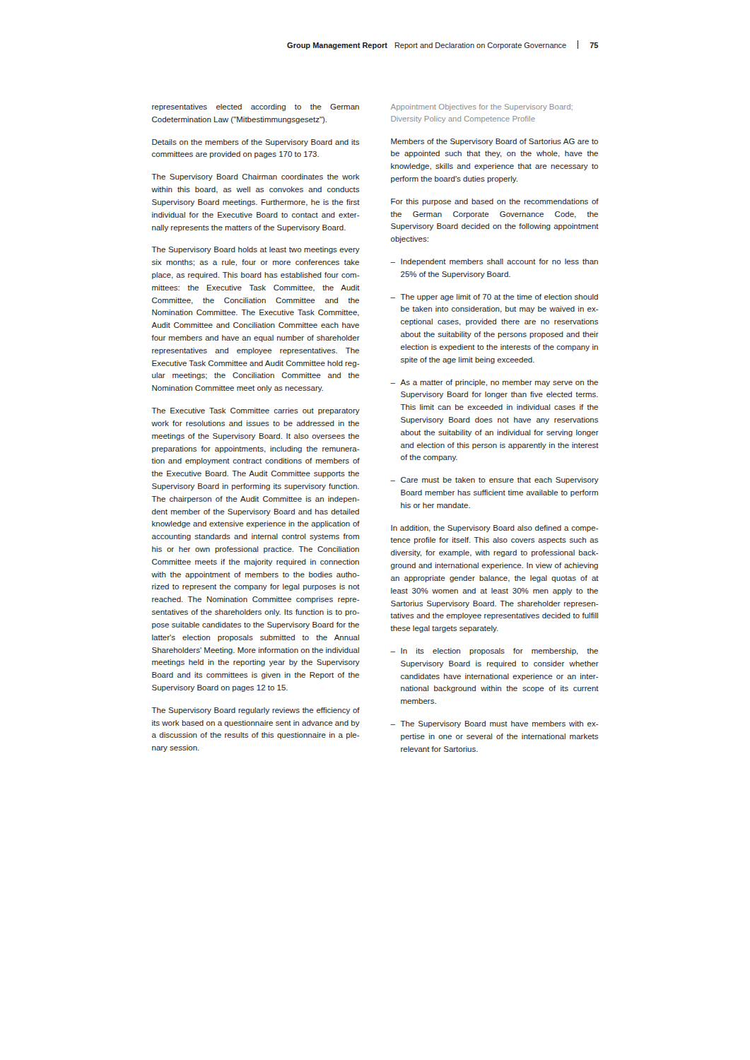Group Management Report Report and Declaration on Corporate Governance 75
representatives elected according to the German Codetermination Law ("Mitbestimmungsgesetz").
Details on the members of the Supervisory Board and its committees are provided on pages 170 to 173.
The Supervisory Board Chairman coordinates the work within this board, as well as convokes and conducts Supervisory Board meetings. Furthermore, he is the first individual for the Executive Board to contact and externally represents the matters of the Supervisory Board.
The Supervisory Board holds at least two meetings every six months; as a rule, four or more conferences take place, as required. This board has established four committees: the Executive Task Committee, the Audit Committee, the Conciliation Committee and the Nomination Committee. The Executive Task Committee, Audit Committee and Conciliation Committee each have four members and have an equal number of shareholder representatives and employee representatives. The Executive Task Committee and Audit Committee hold regular meetings; the Conciliation Committee and the Nomination Committee meet only as necessary.
The Executive Task Committee carries out preparatory work for resolutions and issues to be addressed in the meetings of the Supervisory Board. It also oversees the preparations for appointments, including the remuneration and employment contract conditions of members of the Executive Board. The Audit Committee supports the Supervisory Board in performing its supervisory function. The chairperson of the Audit Committee is an independent member of the Supervisory Board and has detailed knowledge and extensive experience in the application of accounting standards and internal control systems from his or her own professional practice. The Conciliation Committee meets if the majority required in connection with the appointment of members to the bodies authorized to represent the company for legal purposes is not reached. The Nomination Committee comprises representatives of the shareholders only. Its function is to propose suitable candidates to the Supervisory Board for the latter's election proposals submitted to the Annual Shareholders' Meeting. More information on the individual meetings held in the reporting year by the Supervisory Board and its committees is given in the Report of the Supervisory Board on pages 12 to 15.
The Supervisory Board regularly reviews the efficiency of its work based on a questionnaire sent in advance and by a discussion of the results of this questionnaire in a plenary session.
Appointment Objectives for the Supervisory Board;
Diversity Policy and Competence Profile
Members of the Supervisory Board of Sartorius AG are to be appointed such that they, on the whole, have the knowledge, skills and experience that are necessary to perform the board's duties properly.
For this purpose and based on the recommendations of the German Corporate Governance Code, the Supervisory Board decided on the following appointment objectives:
Independent members shall account for no less than 25% of the Supervisory Board.
The upper age limit of 70 at the time of election should be taken into consideration, but may be waived in exceptional cases, provided there are no reservations about the suitability of the persons proposed and their election is expedient to the interests of the company in spite of the age limit being exceeded.
As a matter of principle, no member may serve on the Supervisory Board for longer than five elected terms. This limit can be exceeded in individual cases if the Supervisory Board does not have any reservations about the suitability of an individual for serving longer and election of this person is apparently in the interest of the company.
Care must be taken to ensure that each Supervisory Board member has sufficient time available to perform his or her mandate.
In addition, the Supervisory Board also defined a competence profile for itself. This also covers aspects such as diversity, for example, with regard to professional background and international experience. In view of achieving an appropriate gender balance, the legal quotas of at least 30% women and at least 30% men apply to the Sartorius Supervisory Board. The shareholder representatives and the employee representatives decided to fulfill these legal targets separately.
In its election proposals for membership, the Supervisory Board is required to consider whether candidates have international experience or an international background within the scope of its current members.
The Supervisory Board must have members with expertise in one or several of the international markets relevant for Sartorius.